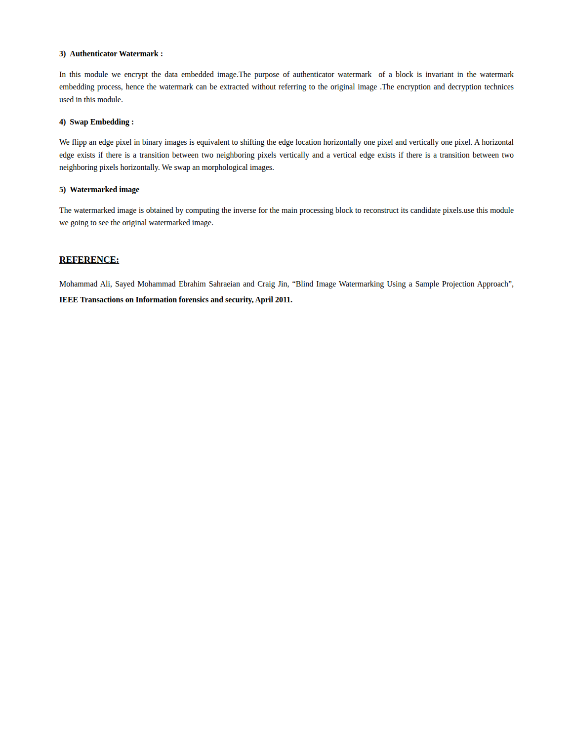Authenticator Watermark :
In this module we encrypt the data embedded image.The purpose of authenticator watermark of a block is invariant in the watermark embedding process, hence the watermark can be extracted without referring to the original image .The encryption and decryption technices used in this module.
Swap Embedding :
We flipp an edge pixel in binary images is equivalent to shifting the edge location horizontally one pixel and vertically one pixel. A horizontal edge exists if there is a transition between two neighboring pixels vertically and a vertical edge exists if there is a transition between two neighboring pixels horizontally. We swap an morphological images.
Watermarked image
The watermarked image is obtained by computing the inverse for the main processing block to reconstruct its candidate pixels.use this module we going to see the original watermarked image.
REFERENCE:
Mohammad Ali, Sayed Mohammad Ebrahim Sahraeian and Craig Jin, “Blind Image Watermarking Using a Sample Projection Approach”, IEEE Transactions on Information forensics and security, April 2011.